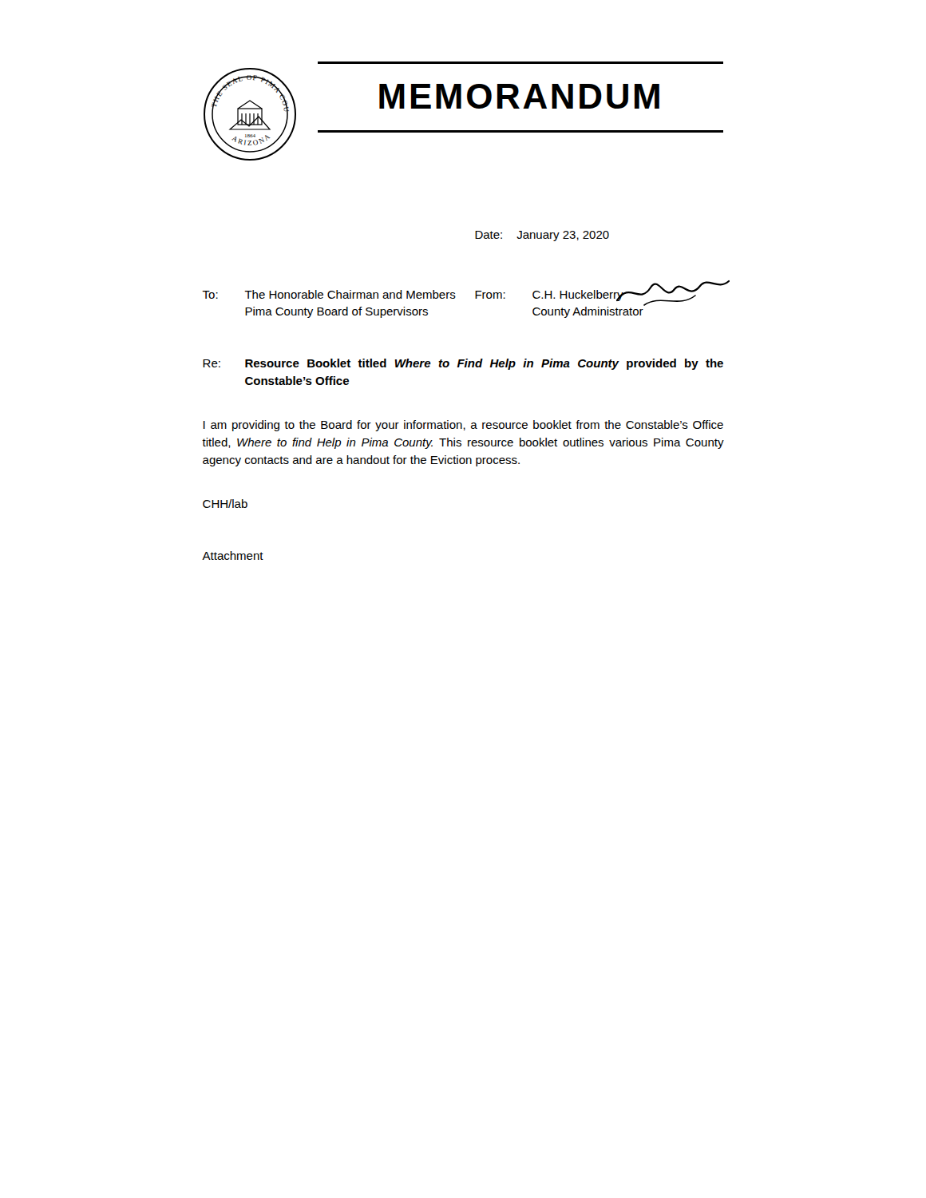THE SEAL OF PIMA COUNTY ARIZONA 1864
MEMORANDUM
Date: January 23, 2020
| To: | The Honorable Chairman and Members Pima County Board of Supervisors | From: | C.H. Huckelberry County Administrator |
Re:
Resource Booklet titled Where to Find Help in Pima County provided by the Constable’s Office
I am providing to the Board for your information, a resource booklet from the Constable’s Office titled, Where to find Help in Pima County. This resource booklet outlines various Pima County agency contacts and are a handout for the Eviction process.
CHH/lab
Attachment